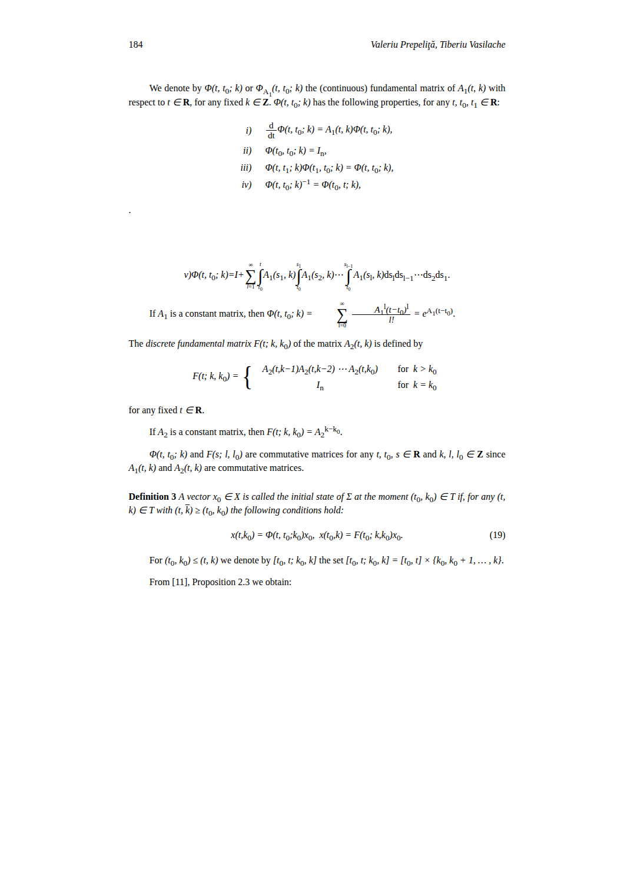184 Valeriu Prepeliţă, Tiberiu Vasilache
We denote by Φ(t, t0; k) or ΦA1(t, t0; k) the (continuous) fundamental matrix of A1(t, k) with respect to t ∈ R, for any fixed k ∈ Z. Φ(t, t0; k) has the following properties, for any t, t0, t1 ∈ R:
| i) | d dt Φ(t, t 0 ; k) = A 1 (t, k)Φ(t, t 0 ; k), |
| ii) | Φ(t 0 , t 0 ; k) = I n , |
| iii) | Φ(t, t 1 ; k)Φ(t 1 , t 0 ; k) = Φ(t, t 0 ; k), |
| iv) | Φ(t, t 0 ; k) −1 = Φ(t 0 , t; k), |
.
v)Φ(t, t0; k)=I+∞∑l=1 t∫t0 A1(s1, k) s1∫t0 A1(s2, k)⋯sl−1∫t0 A1(sl, k) dsldsl−1⋯ds2ds1.
If A1 is a constant matrix, then Φ(t, t0; k) = ∞∑l=0 A1l(t−t0)l l! = eA1(t−t0).
The discrete fundamental matrix F(t; k, k0) of the matrix A2(t, k) is defined by
F(t; k, k0) = {
| A 2 (t,k−1)A 2 (t,k−2) ⋯ A 2 (t,k 0 ) | for k > k 0 |
| I n | for k = k 0 |
for any fixed t ∈ R.
If A2 is a constant matrix, then F(t; k, k0) = A2k−k0.
Φ(t, t0; k) and F(s; l, l0) are commutative matrices for any t, t0, s ∈ R and k, l, l0 ∈ Z since A1(t, k) and A2(t, k) are commutative matrices.
Definition 3 A vector x0 ∈ X is called the initial state of Σ at the moment (t0, k0) ∈ T if, for any (t, k) ∈ T with (t, k) ≥ (t0, k0) the following conditions hold:
x(t,k0) = Φ(t, t0;k0)x0, x(t0,k) = F(t0; k,k0)x0.
(19)
For (t0, k0) ≤ (t, k) we denote by [t0, t; k0, k] the set [t0, t; k0, k] = [t0, t] × {k0, k0 + 1, … , k}.
From [11], Proposition 2.3 we obtain: